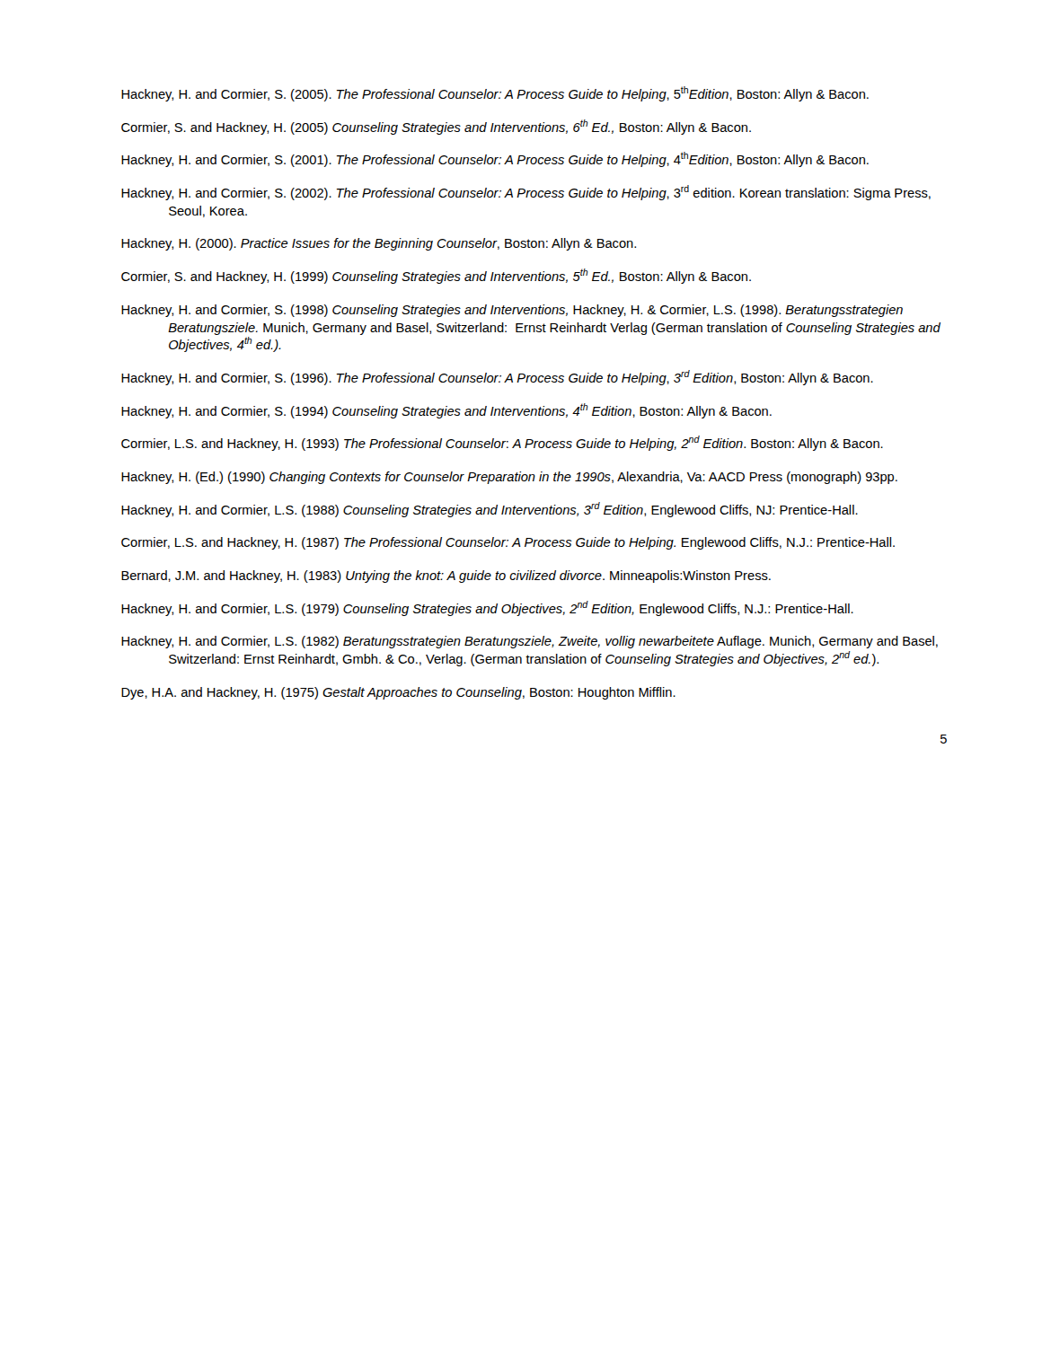Hackney, H. and Cormier, S. (2005). The Professional Counselor: A Process Guide to Helping, 5thEdition, Boston: Allyn & Bacon.
Cormier, S. and Hackney, H. (2005) Counseling Strategies and Interventions, 6th Ed., Boston: Allyn & Bacon.
Hackney, H. and Cormier, S. (2001). The Professional Counselor: A Process Guide to Helping, 4thEdition, Boston: Allyn & Bacon.
Hackney, H. and Cormier, S. (2002). The Professional Counselor: A Process Guide to Helping, 3rd edition. Korean translation: Sigma Press, Seoul, Korea.
Hackney, H. (2000). Practice Issues for the Beginning Counselor, Boston: Allyn & Bacon.
Cormier, S. and Hackney, H. (1999) Counseling Strategies and Interventions, 5th Ed., Boston: Allyn & Bacon.
Hackney, H. and Cormier, S. (1998) Counseling Strategies and Interventions, Hackney, H. & Cormier, L.S. (1998). Beratungsstrategien Beratungsziele. Munich, Germany and Basel, Switzerland: Ernst Reinhardt Verlag (German translation of Counseling Strategies and Objectives, 4th ed.).
Hackney, H. and Cormier, S. (1996). The Professional Counselor: A Process Guide to Helping, 3rd Edition, Boston: Allyn & Bacon.
Hackney, H. and Cormier, S. (1994) Counseling Strategies and Interventions, 4th Edition, Boston: Allyn & Bacon.
Cormier, L.S. and Hackney, H. (1993) The Professional Counselor: A Process Guide to Helping, 2nd Edition. Boston: Allyn & Bacon.
Hackney, H. (Ed.) (1990) Changing Contexts for Counselor Preparation in the 1990s, Alexandria, Va: AACD Press (monograph) 93pp.
Hackney, H. and Cormier, L.S. (1988) Counseling Strategies and Interventions, 3rd Edition, Englewood Cliffs, NJ: Prentice-Hall.
Cormier, L.S. and Hackney, H. (1987) The Professional Counselor: A Process Guide to Helping. Englewood Cliffs, N.J.: Prentice-Hall.
Bernard, J.M. and Hackney, H. (1983) Untying the knot: A guide to civilized divorce. Minneapolis:Winston Press.
Hackney, H. and Cormier, L.S. (1979) Counseling Strategies and Objectives, 2nd Edition, Englewood Cliffs, N.J.: Prentice-Hall.
Hackney, H. and Cormier, L.S. (1982) Beratungsstrategien Beratungsziele, Zweite, vollig newarbeitete Auflage. Munich, Germany and Basel, Switzerland: Ernst Reinhardt, Gmbh. & Co., Verlag. (German translation of Counseling Strategies and Objectives, 2nd ed.).
Dye, H.A. and Hackney, H. (1975) Gestalt Approaches to Counseling, Boston: Houghton Mifflin.
5